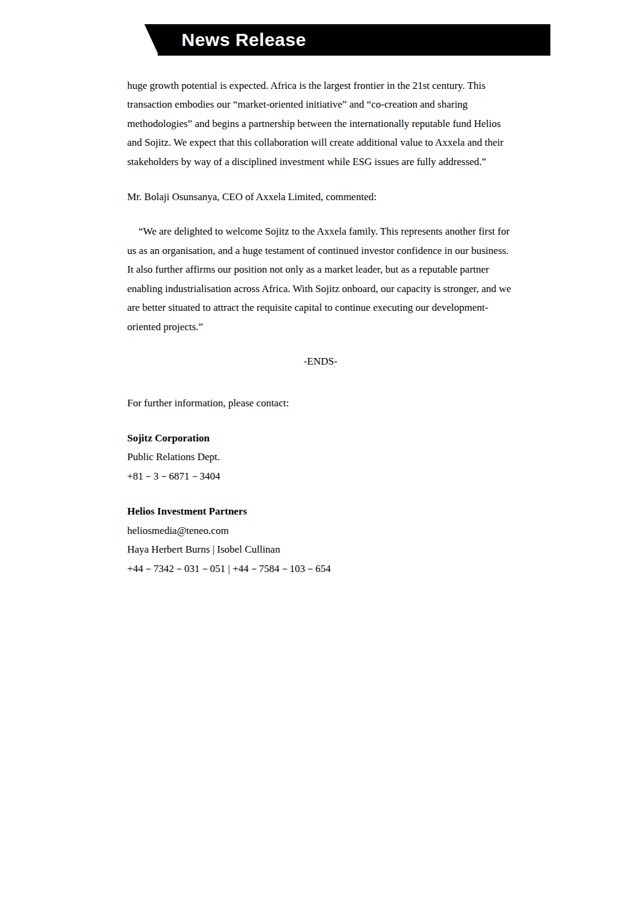News Release
huge growth potential is expected. Africa is the largest frontier in the 21st century. This transaction embodies our “market-oriented initiative” and “co-creation and sharing methodologies” and begins a partnership between the internationally reputable fund Helios and Sojitz. We expect that this collaboration will create additional value to Axxela and their stakeholders by way of a disciplined investment while ESG issues are fully addressed.”
Mr. Bolaji Osunsanya, CEO of Axxela Limited, commented:
“We are delighted to welcome Sojitz to the Axxela family. This represents another first for us as an organisation, and a huge testament of continued investor confidence in our business. It also further affirms our position not only as a market leader, but as a reputable partner enabling industrialisation across Africa. With Sojitz onboard, our capacity is stronger, and we are better situated to attract the requisite capital to continue executing our development-oriented projects.”
-ENDS-
For further information, please contact:
Sojitz Corporation
Public Relations Dept.
+81－3－6871－3404
Helios Investment Partners
heliosmedia@teneo.com
Haya Herbert Burns | Isobel Cullinan
+44－7342－031－051 | +44－7584－103－654